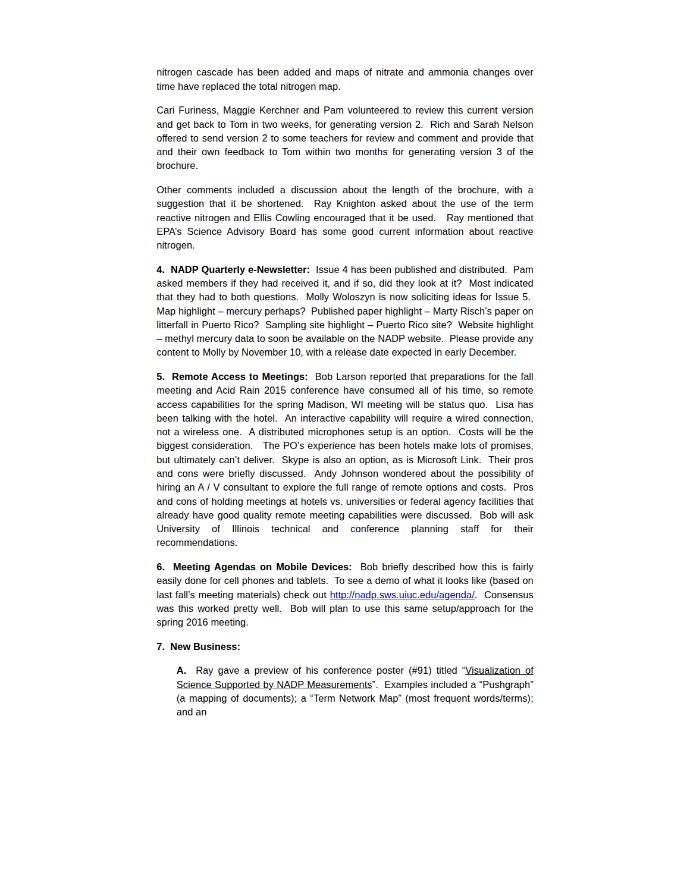nitrogen cascade has been added and maps of nitrate and ammonia changes over time have replaced the total nitrogen map.
Cari Furiness, Maggie Kerchner and Pam volunteered to review this current version and get back to Tom in two weeks, for generating version 2. Rich and Sarah Nelson offered to send version 2 to some teachers for review and comment and provide that and their own feedback to Tom within two months for generating version 3 of the brochure.
Other comments included a discussion about the length of the brochure, with a suggestion that it be shortened. Ray Knighton asked about the use of the term reactive nitrogen and Ellis Cowling encouraged that it be used. Ray mentioned that EPA’s Science Advisory Board has some good current information about reactive nitrogen.
4. NADP Quarterly e-Newsletter: Issue 4 has been published and distributed. Pam asked members if they had received it, and if so, did they look at it? Most indicated that they had to both questions. Molly Woloszyn is now soliciting ideas for Issue 5. Map highlight – mercury perhaps? Published paper highlight – Marty Risch’s paper on litterfall in Puerto Rico? Sampling site highlight – Puerto Rico site? Website highlight – methyl mercury data to soon be available on the NADP website. Please provide any content to Molly by November 10, with a release date expected in early December.
5. Remote Access to Meetings: Bob Larson reported that preparations for the fall meeting and Acid Rain 2015 conference have consumed all of his time, so remote access capabilities for the spring Madison, WI meeting will be status quo. Lisa has been talking with the hotel. An interactive capability will require a wired connection, not a wireless one. A distributed microphones setup is an option. Costs will be the biggest consideration. The PO’s experience has been hotels make lots of promises, but ultimately can’t deliver. Skype is also an option, as is Microsoft Link. Their pros and cons were briefly discussed. Andy Johnson wondered about the possibility of hiring an A / V consultant to explore the full range of remote options and costs. Pros and cons of holding meetings at hotels vs. universities or federal agency facilities that already have good quality remote meeting capabilities were discussed. Bob will ask University of Illinois technical and conference planning staff for their recommendations.
6. Meeting Agendas on Mobile Devices: Bob briefly described how this is fairly easily done for cell phones and tablets. To see a demo of what it looks like (based on last fall’s meeting materials) check out http://nadp.sws.uiuc.edu/agenda/. Consensus was this worked pretty well. Bob will plan to use this same setup/approach for the spring 2016 meeting.
7. New Business:
A. Ray gave a preview of his conference poster (#91) titled “Visualization of Science Supported by NADP Measurements”. Examples included a “Pushgraph” (a mapping of documents); a “Term Network Map” (most frequent words/terms); and an